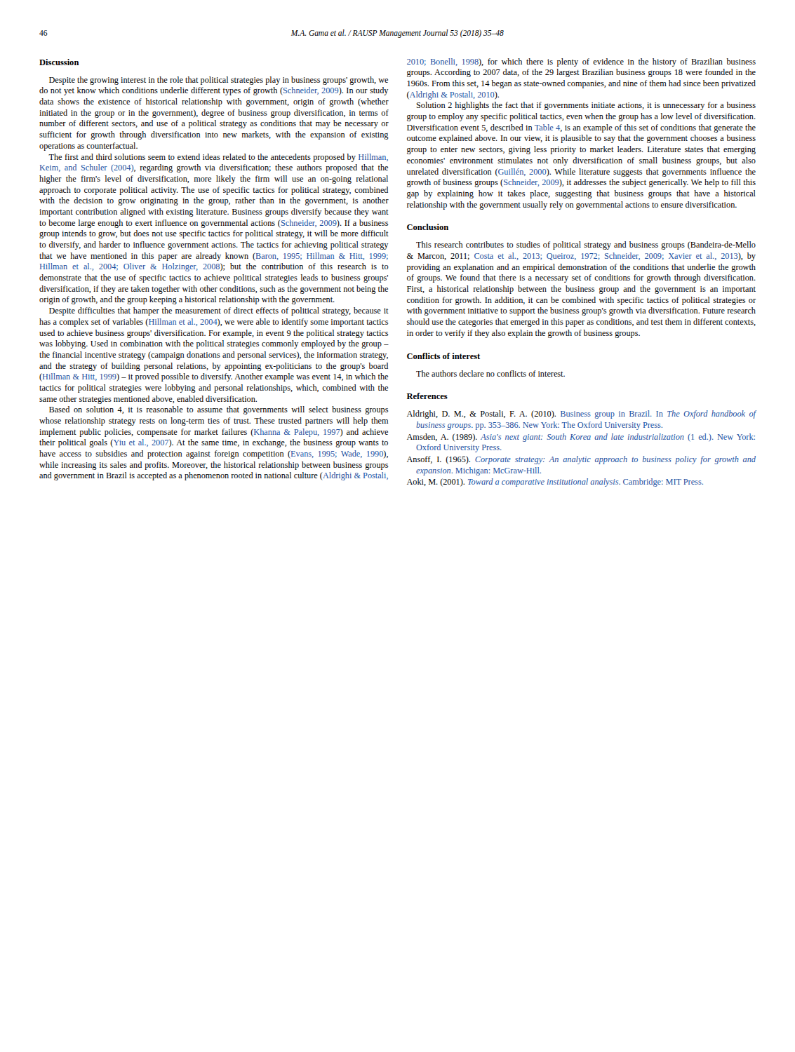46 M.A. Gama et al. / RAUSP Management Journal 53 (2018) 35–48
Discussion
Despite the growing interest in the role that political strategies play in business groups' growth, we do not yet know which conditions underlie different types of growth (Schneider, 2009). In our study data shows the existence of historical relationship with government, origin of growth (whether initiated in the group or in the government), degree of business group diversification, in terms of number of different sectors, and use of a political strategy as conditions that may be necessary or sufficient for growth through diversification into new markets, with the expansion of existing operations as counterfactual.
The first and third solutions seem to extend ideas related to the antecedents proposed by Hillman, Keim, and Schuler (2004), regarding growth via diversification; these authors proposed that the higher the firm's level of diversification, more likely the firm will use an on-going relational approach to corporate political activity. The use of specific tactics for political strategy, combined with the decision to grow originating in the group, rather than in the government, is another important contribution aligned with existing literature. Business groups diversify because they want to become large enough to exert influence on governmental actions (Schneider, 2009). If a business group intends to grow, but does not use specific tactics for political strategy, it will be more difficult to diversify, and harder to influence government actions. The tactics for achieving political strategy that we have mentioned in this paper are already known (Baron, 1995; Hillman & Hitt, 1999; Hillman et al., 2004; Oliver & Holzinger, 2008); but the contribution of this research is to demonstrate that the use of specific tactics to achieve political strategies leads to business groups' diversification, if they are taken together with other conditions, such as the government not being the origin of growth, and the group keeping a historical relationship with the government.
Despite difficulties that hamper the measurement of direct effects of political strategy, because it has a complex set of variables (Hillman et al., 2004), we were able to identify some important tactics used to achieve business groups' diversification. For example, in event 9 the political strategy tactics was lobbying. Used in combination with the political strategies commonly employed by the group – the financial incentive strategy (campaign donations and personal services), the information strategy, and the strategy of building personal relations, by appointing ex-politicians to the group's board (Hillman & Hitt, 1999) – it proved possible to diversify. Another example was event 14, in which the tactics for political strategies were lobbying and personal relationships, which, combined with the same other strategies mentioned above, enabled diversification.
Based on solution 4, it is reasonable to assume that governments will select business groups whose relationship strategy rests on long-term ties of trust. These trusted partners will help them implement public policies, compensate for market failures (Khanna & Palepu, 1997) and achieve their political goals (Yiu et al., 2007). At the same time, in exchange, the business group wants to have access to subsidies and protection against foreign competition (Evans, 1995; Wade, 1990), while increasing its sales and profits. Moreover, the historical relationship between business groups and government in Brazil is accepted as a phenomenon rooted in national culture (Aldrighi & Postali, 2010; Bonelli, 1998), for which there is plenty of evidence in the history of Brazilian business groups. According to 2007 data, of the 29 largest Brazilian business groups 18 were founded in the 1960s. From this set, 14 began as state-owned companies, and nine of them had since been privatized (Aldrighi & Postali, 2010).
Solution 2 highlights the fact that if governments initiate actions, it is unnecessary for a business group to employ any specific political tactics, even when the group has a low level of diversification. Diversification event 5, described in Table 4, is an example of this set of conditions that generate the outcome explained above. In our view, it is plausible to say that the government chooses a business group to enter new sectors, giving less priority to market leaders. Literature states that emerging economies' environment stimulates not only diversification of small business groups, but also unrelated diversification (Guillén, 2000). While literature suggests that governments influence the growth of business groups (Schneider, 2009), it addresses the subject generically. We help to fill this gap by explaining how it takes place, suggesting that business groups that have a historical relationship with the government usually rely on governmental actions to ensure diversification.
Conclusion
This research contributes to studies of political strategy and business groups (Bandeira-de-Mello & Marcon, 2011; Costa et al., 2013; Queiroz, 1972; Schneider, 2009; Xavier et al., 2013), by providing an explanation and an empirical demonstration of the conditions that underlie the growth of groups. We found that there is a necessary set of conditions for growth through diversification. First, a historical relationship between the business group and the government is an important condition for growth. In addition, it can be combined with specific tactics of political strategies or with government initiative to support the business group's growth via diversification. Future research should use the categories that emerged in this paper as conditions, and test them in different contexts, in order to verify if they also explain the growth of business groups.
Conflicts of interest
The authors declare no conflicts of interest.
References
Aldrighi, D. M., & Postali, F. A. (2010). Business group in Brazil. In The Oxford handbook of business groups. pp. 353–386. New York: The Oxford University Press.
Amsden, A. (1989). Asia's next giant: South Korea and late industrialization (1 ed.). New York: Oxford University Press.
Ansoff, I. (1965). Corporate strategy: An analytic approach to business policy for growth and expansion. Michigan: McGraw-Hill.
Aoki, M. (2001). Toward a comparative institutional analysis. Cambridge: MIT Press.